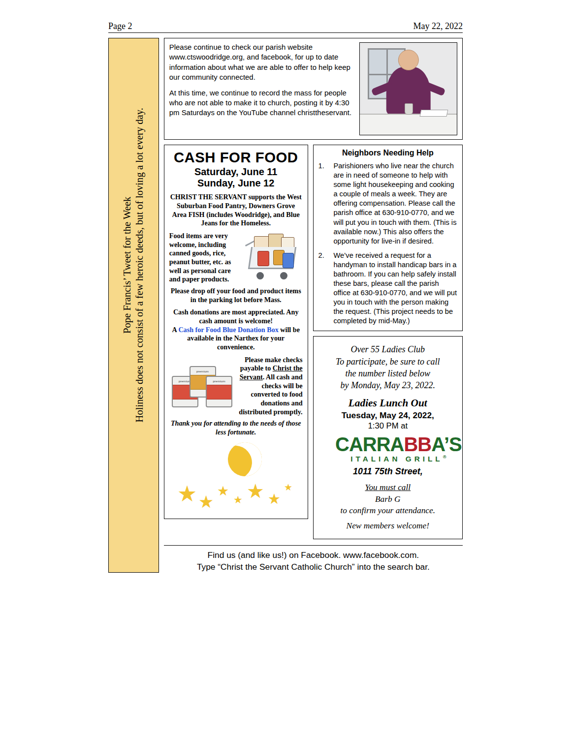Page 2
May 22, 2022
Pope Francis’ Tweet for the Week
Holiness does not consist of a few heroic deeds, but of loving a lot every day.
Please continue to check our parish website www.ctswoodridge.org, and facebook, for up to date information about what we are able to offer to help keep our community connected.
At this time, we continue to record the mass for people who are not able to make it to church, posting it by 4:30 pm Saturdays on the YouTube channel christtheservant.
CASH FOR FOOD
Saturday, June 11
Sunday, June 12
CHRIST THE SERVANT supports the West Suburban Food Pantry, Downers Grove Area FISH (includes Woodridge), and Blue Jeans for the Homeless.
Food items are very welcome, including canned goods, rice, peanut butter, etc. as well as personal care and paper products.
Please drop off your food and product items in the parking lot before Mass.
Cash donations are most appreciated. Any cash amount is welcome!
A Cash for Food Blue Donation Box will be available in the Narthex for your convenience.
Please make checks payable to Christ the Servant. All cash and checks will be converted to food donations and distributed promptly.
premium
premium
premium
Thank you for attending to the needs of those less fortunate.
Neighbors Needing Help
Parishioners who live near the church are in need of someone to help with some light housekeeping and cooking a couple of meals a week. They are offering compensation. Please call the parish office at 630-910-0770, and we will put you in touch with them. (This is available now.) This also offers the opportunity for live-in if desired.
We’ve received a request for a handyman to install handicap bars in a bathroom. If you can help safely install these bars, please call the parish office at 630-910-0770, and we will put you in touch with the person making the request. (This project needs to be completed by mid-May.)
Over 55 Ladies Club
To participate, be sure to call
the number listed below
by Monday, May 23, 2022.
Ladies Lunch Out
Tuesday, May 24, 2022,
1:30 PM at
CARRABBA’S
ITALIAN GRILL®
1011 75th Street,
You must call
Barb G
to confirm your attendance.
New members welcome!
Find us (and like us!) on Facebook. www.facebook.com.
Type “Christ the Servant Catholic Church” into the search bar.